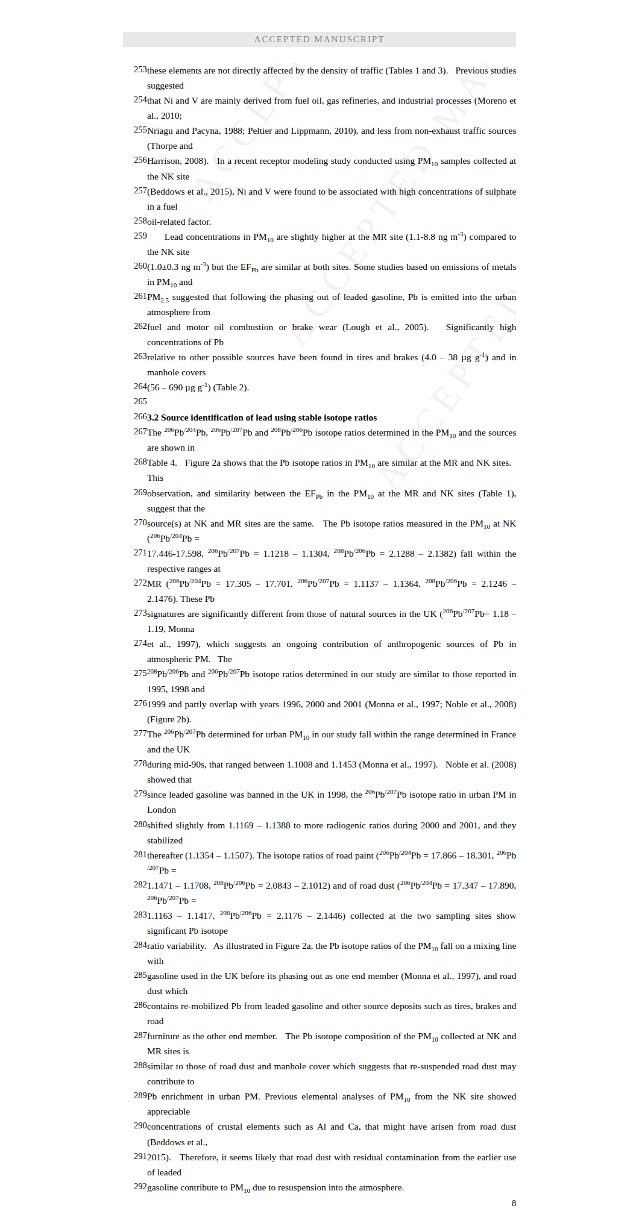ACCEPTED MANUSCRIPT
ACCEPTED MANUSCRIPT ACCEPTED MANUSCRIPT ACCEPTED MANUSCRIPT
| 253 | these elements are not directly affected by the density of traffic (Tables 1 and 3). Previous studies suggested |
| 254 | that Ni and V are mainly derived from fuel oil, gas refineries, and industrial processes (Moreno et al., 2010; |
| 255 | Nriagu and Pacyna, 1988; Peltier and Lippmann, 2010), and less from non-exhaust traffic sources (Thorpe and |
| 256 | Harrison, 2008). In a recent receptor modeling study conducted using PM 10 samples collected at the NK site |
| 257 | (Beddows et al., 2015), Ni and V were found to be associated with high concentrations of sulphate in a fuel |
| 258 | oil-related factor. |
| 259 | Lead concentrations in PM 10 are slightly higher at the MR site (1.1-8.8 ng m -3 ) compared to the NK site |
| 260 | (1.0±0.3 ng m -3 ) but the EF Pb are similar at both sites. Some studies based on emissions of metals in PM 10 and |
| 261 | PM 2.5 suggested that following the phasing out of leaded gasoline, Pb is emitted into the urban atmosphere from |
| 262 | fuel and motor oil combustion or brake wear (Lough et al., 2005). Significantly high concentrations of Pb |
| 263 | relative to other possible sources have been found in tires and brakes (4.0 – 38 µg g -1 ) and in manhole covers |
| 264 | (56 – 690 µg g -1 ) (Table 2). |
| 265 | |
| 266 | 3.2 Source identification of lead using stable isotope ratios |
| 267 | The 206 Pb /204 Pb, 206 Pb /207 Pb and 208 Pb /206 Pb isotope ratios determined in the PM 10 and the sources are shown in |
| 268 | Table 4. Figure 2a shows that the Pb isotope ratios in PM 10 are similar at the MR and NK sites. This |
| 269 | observation, and similarity between the EF Pb in the PM 10 at the MR and NK sites (Table 1), suggest that the |
| 270 | source(s) at NK and MR sites are the same. The Pb isotope ratios measured in the PM 10 at NK ( 206 Pb /204 Pb = |
| 271 | 17.446-17.598, 206 Pb /207 Pb = 1.1218 – 1.1304, 208 Pb /206 Pb = 2.1288 – 2.1382) fall within the respective ranges at |
| 272 | MR ( 206 Pb /204 Pb = 17.305 – 17.701, 206 Pb /207 Pb = 1.1137 – 1.1364, 208 Pb /206 Pb = 2.1246 – 2.1476). These Pb |
| 273 | signatures are significantly different from those of natural sources in the UK ( 206 Pb /207 Pb= 1.18 – 1.19, Monna |
| 274 | et al., 1997), which suggests an ongoing contribution of anthropogenic sources of Pb in atmospheric PM. The |
| 275 | 208 Pb /206 Pb and 206 Pb /207 Pb isotope ratios determined in our study are similar to those reported in 1995, 1998 and |
| 276 | 1999 and partly overlap with years 1996, 2000 and 2001 (Monna et al., 1997; Noble et al., 2008) (Figure 2b). |
| 277 | The 206 Pb /207 Pb determined for urban PM 10 in our study fall within the range determined in France and the UK |
| 278 | during mid-90s, that ranged between 1.1008 and 1.1453 (Monna et al., 1997). Noble et al. (2008) showed that |
| 279 | since leaded gasoline was banned in the UK in 1998, the 206 Pb /207 Pb isotope ratio in urban PM in London |
| 280 | shifted slightly from 1.1169 – 1.1388 to more radiogenic ratios during 2000 and 2001, and they stabilized |
| 281 | thereafter (1.1354 – 1.1507). The isotope ratios of road paint ( 206 Pb /204 Pb = 17.866 – 18.301, 206 Pb /207 Pb = |
| 282 | 1.1471 – 1.1708, 208 Pb /206 Pb = 2.0843 – 2.1012) and of road dust ( 206 Pb /204 Pb = 17.347 – 17.890, 206 Pb /207 Pb = |
| 283 | 1.1163 – 1.1417, 208 Pb /206 Pb = 2.1176 – 2.1446) collected at the two sampling sites show significant Pb isotope |
| 284 | ratio variability. As illustrated in Figure 2a, the Pb isotope ratios of the PM 10 fall on a mixing line with |
| 285 | gasoline used in the UK before its phasing out as one end member (Monna et al., 1997), and road dust which |
| 286 | contains re-mobilized Pb from leaded gasoline and other source deposits such as tires, brakes and road |
| 287 | furniture as the other end member. The Pb isotope composition of the PM 10 collected at NK and MR sites is |
| 288 | similar to those of road dust and manhole cover which suggests that re-suspended road dust may contribute to |
| 289 | Pb enrichment in urban PM. Previous elemental analyses of PM 10 from the NK site showed appreciable |
| 290 | concentrations of crustal elements such as Al and Ca, that might have arisen from road dust (Beddows et al., |
| 291 | 2015). Therefore, it seems likely that road dust with residual contamination from the earlier use of leaded |
| 292 | gasoline contribute to PM 10 due to resuspension into the atmosphere. |
8